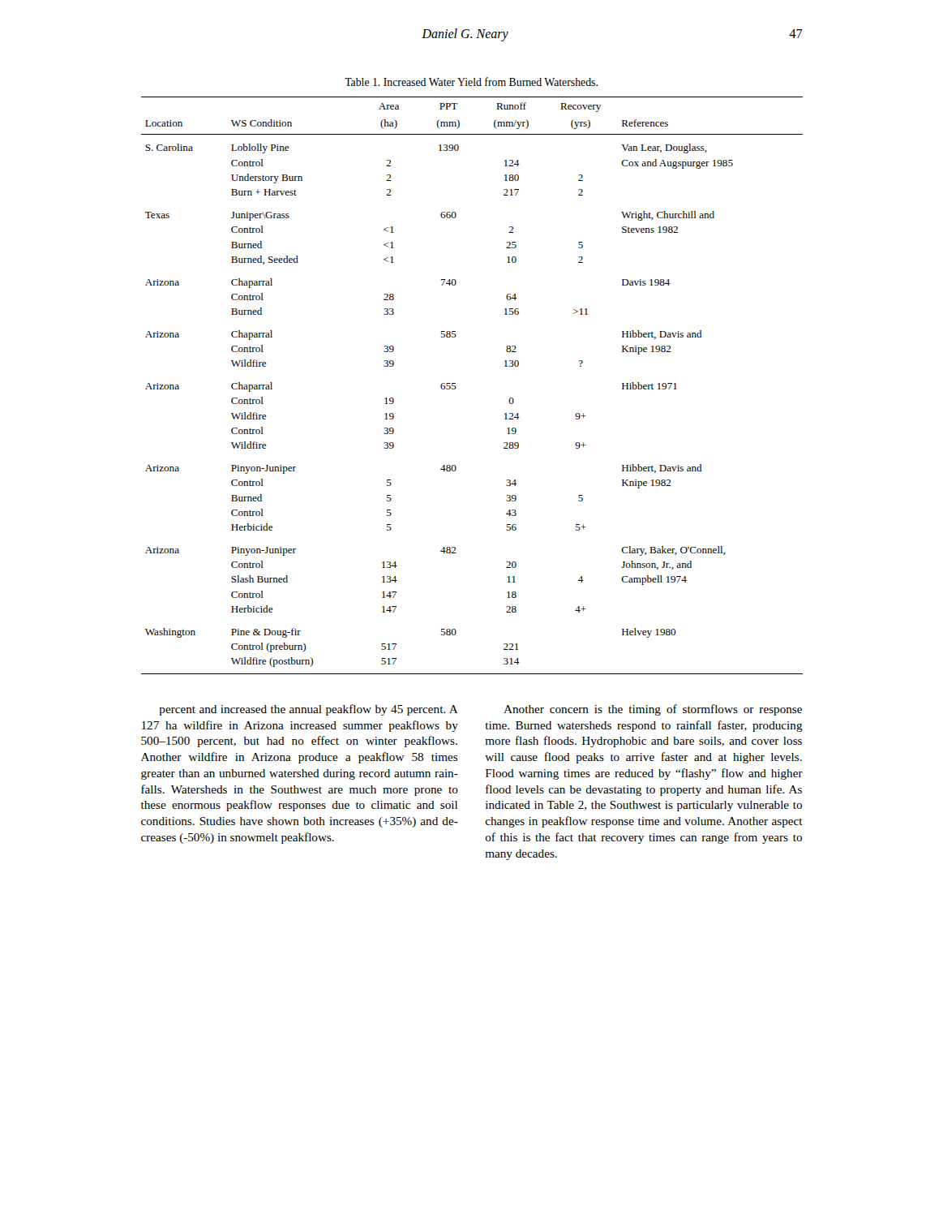Daniel G. Neary 47
Table 1. Increased Water Yield from Burned Watersheds.
| | | Area | PPT | Runoff | Recovery | |
| --- | --- | --- | --- | --- | --- | --- |
| Location | WS Condition | (ha) | (mm) | (mm/yr) | (yrs) | References |
| S. Carolina | Loblolly Pine | | 1390 | | | Van Lear, Douglass, |
| | Control | 2 | | 124 | | Cox and Augspurger 1985 |
| | Understory Burn | 2 | | 180 | 2 | |
| | Burn + Harvest | 2 | | 217 | 2 | |
| Texas | Juniper\Grass | | 660 | | | Wright, Churchill and |
| | Control | <1 | | 2 | | Stevens 1982 |
| | Burned | <1 | | 25 | 5 | |
| | Burned, Seeded | <1 | | 10 | 2 | |
| Arizona | Chaparral | | 740 | | | Davis 1984 |
| | Control | 28 | | 64 | | |
| | Burned | 33 | | 156 | >11 | |
| Arizona | Chaparral | | 585 | | | Hibbert, Davis and |
| | Control | 39 | | 82 | | Knipe 1982 |
| | Wildfire | 39 | | 130 | ? | |
| Arizona | Chaparral | | 655 | | | Hibbert 1971 |
| | Control | 19 | | 0 | | |
| | Wildfire | 19 | | 124 | 9+ | |
| | Control | 39 | | 19 | | |
| | Wildfire | 39 | | 289 | 9+ | |
| Arizona | Pinyon-Juniper | | 480 | | | Hibbert, Davis and |
| | Control | 5 | | 34 | | Knipe 1982 |
| | Burned | 5 | | 39 | 5 | |
| | Control | 5 | | 43 | | |
| | Herbicide | 5 | | 56 | 5+ | |
| Arizona | Pinyon-Juniper | | 482 | | | Clary, Baker, O'Connell, |
| | Control | 134 | | 20 | | Johnson, Jr., and |
| | Slash Burned | 134 | | 11 | 4 | Campbell 1974 |
| | Control | 147 | | 18 | | |
| | Herbicide | 147 | | 28 | 4+ | |
| Washington | Pine & Doug-fir | | 580 | | | Helvey 1980 |
| | Control (preburn) | 517 | | 221 | | |
| | Wildfire (postburn) | 517 | | 314 | | |
percent and increased the annual peakflow by 45 percent. A 127 ha wildfire in Arizona increased summer peakflows by 500–1500 percent, but had no effect on winter peakflows. Another wildfire in Arizona produce a peakflow 58 times greater than an unburned watershed during record autumn rainfalls. Watersheds in the Southwest are much more prone to these enormous peakflow responses due to climatic and soil conditions. Studies have shown both increases (+35%) and decreases (-50%) in snowmelt peakflows.
Another concern is the timing of stormflows or response time. Burned watersheds respond to rainfall faster, producing more flash floods. Hydrophobic and bare soils, and cover loss will cause flood peaks to arrive faster and at higher levels. Flood warning times are reduced by “flashy” flow and higher flood levels can be devastating to property and human life. As indicated in Table 2, the Southwest is particularly vulnerable to changes in peakflow response time and volume. Another aspect of this is the fact that recovery times can range from years to many decades.